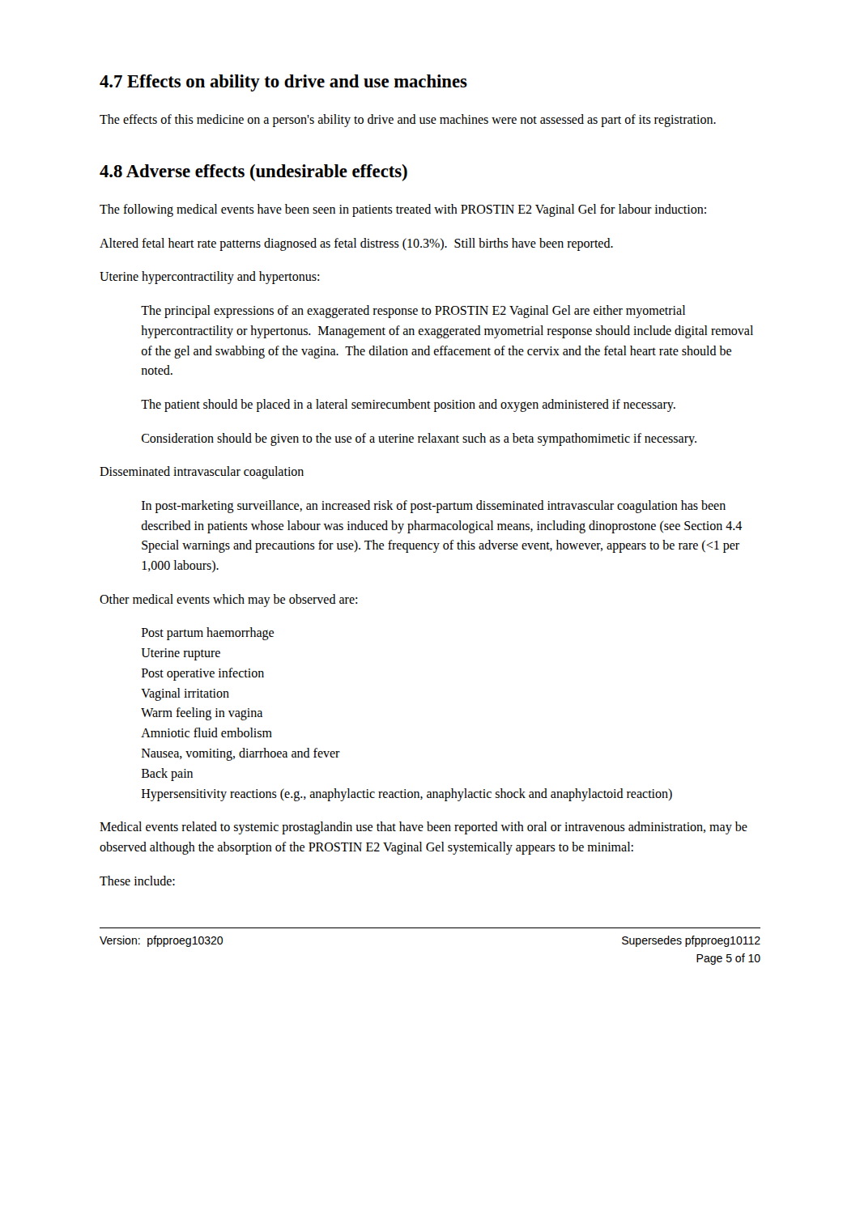4.7 Effects on ability to drive and use machines
The effects of this medicine on a person's ability to drive and use machines were not assessed as part of its registration.
4.8 Adverse effects (undesirable effects)
The following medical events have been seen in patients treated with PROSTIN E2 Vaginal Gel for labour induction:
Altered fetal heart rate patterns diagnosed as fetal distress (10.3%). Still births have been reported.
Uterine hypercontractility and hypertonus:
The principal expressions of an exaggerated response to PROSTIN E2 Vaginal Gel are either myometrial hypercontractility or hypertonus. Management of an exaggerated myometrial response should include digital removal of the gel and swabbing of the vagina. The dilation and effacement of the cervix and the fetal heart rate should be noted.
The patient should be placed in a lateral semirecumbent position and oxygen administered if necessary.
Consideration should be given to the use of a uterine relaxant such as a beta sympathomimetic if necessary.
Disseminated intravascular coagulation
In post-marketing surveillance, an increased risk of post-partum disseminated intravascular coagulation has been described in patients whose labour was induced by pharmacological means, including dinoprostone (see Section 4.4 Special warnings and precautions for use). The frequency of this adverse event, however, appears to be rare (<1 per 1,000 labours).
Other medical events which may be observed are:
Post partum haemorrhage
Uterine rupture
Post operative infection
Vaginal irritation
Warm feeling in vagina
Amniotic fluid embolism
Nausea, vomiting, diarrhoea and fever
Back pain
Hypersensitivity reactions (e.g., anaphylactic reaction, anaphylactic shock and anaphylactoid reaction)
Medical events related to systemic prostaglandin use that have been reported with oral or intravenous administration, may be observed although the absorption of the PROSTIN E2 Vaginal Gel systemically appears to be minimal:
These include:
Version: pfpproeg10320 Supersedes pfpproeg10112
Page 5 of 10